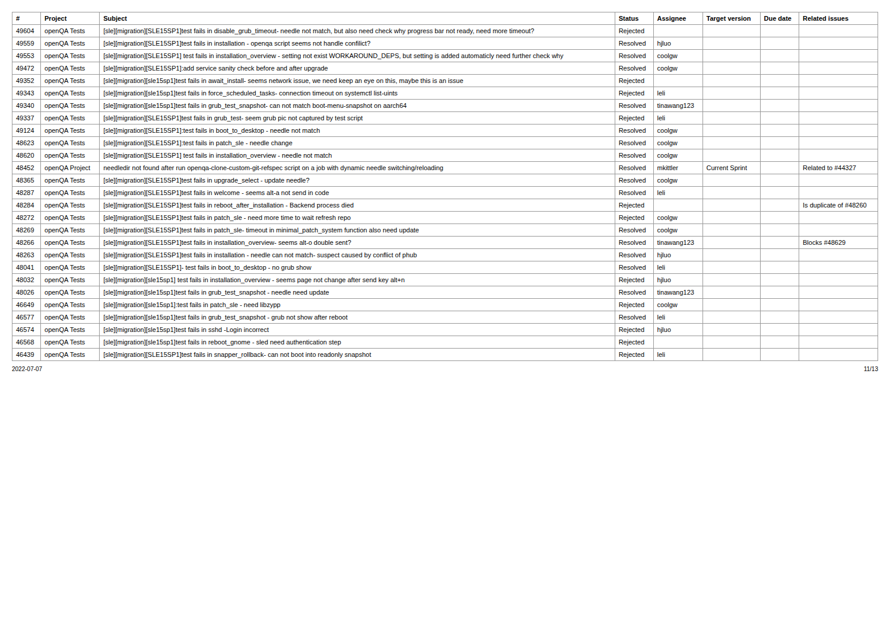| # | Project | Subject | Status | Assignee | Target version | Due date | Related issues |
| --- | --- | --- | --- | --- | --- | --- | --- |
| 49604 | openQA Tests | [sle][migration][SLE15SP1]test fails in disable_grub_timeout- needle not match, but also need check why progress bar not ready, need more timeout? | Rejected | | | | |
| 49559 | openQA Tests | [sle][migration][SLE15SP1]test fails in installation - openqa script seems not handle confilict? | Resolved | hjluo | | | |
| 49553 | openQA Tests | [sle][migration][SLE15SP1] test fails in installation_overview - setting not exist WORKAROUND_DEPS, but setting is added automaticly need further check why | Resolved | coolgw | | | |
| 49472 | openQA Tests | [sle][migration][SLE15SP1]:add service sanity check before and after upgrade | Resolved | coolgw | | | |
| 49352 | openQA Tests | [sle][migration][sle15sp1]test fails in await_install- seems network issue, we need keep an eye on this, maybe this is an issue | Rejected | | | | |
| 49343 | openQA Tests | [sle][migration][sle15sp1]test fails in force_scheduled_tasks- connection timeout on systemctl list-uints | Rejected | leli | | | |
| 49340 | openQA Tests | [sle][migration][sle15sp1]test fails in grub_test_snapshot- can not match boot-menu-snapshot on aarch64 | Resolved | tinawang123 | | | |
| 49337 | openQA Tests | [sle][migration][SLE15SP1]test fails in grub_test- seem grub pic not captured by test script | Rejected | leli | | | |
| 49124 | openQA Tests | [sle][migration][SLE15SP1]:test fails in boot_to_desktop - needle not match | Resolved | coolgw | | | |
| 48623 | openQA Tests | [sle][migration][SLE15SP1]:test fails in patch_sle - needle change | Resolved | coolgw | | | |
| 48620 | openQA Tests | [sle][migration][SLE15SP1] test fails in installation_overview - needle not match | Resolved | coolgw | | | |
| 48452 | openQA Project | needledir not found after run openqa-clone-custom-git-refspec script on a job with dynamic needle switching/reloading | Resolved | mkittler | Current Sprint | | Related to #44327 |
| 48365 | openQA Tests | [sle][migration][SLE15SP1]test fails in upgrade_select - update needle? | Resolved | coolgw | | | |
| 48287 | openQA Tests | [sle][migration][SLE15SP1]test fails in welcome - seems alt-a not send in code | Resolved | leli | | | |
| 48284 | openQA Tests | [sle][migration][SLE15SP1]test fails in reboot_after_installation - Backend process died | Rejected | | | | Is duplicate of #48260 |
| 48272 | openQA Tests | [sle][migration][SLE15SP1]test fails in patch_sle - need more time to wait refresh repo | Rejected | coolgw | | | |
| 48269 | openQA Tests | [sle][migration][SLE15SP1]test fails in patch_sle- timeout in minimal_patch_system function also need update | Resolved | coolgw | | | |
| 48266 | openQA Tests | [sle][migration][SLE15SP1]test fails in installation_overview- seems alt-o double sent? | Resolved | tinawang123 | | | Blocks #48629 |
| 48263 | openQA Tests | [sle][migration][SLE15SP1]test fails in installation - needle can not match- suspect caused by conflict of phub | Resolved | hjluo | | | |
| 48041 | openQA Tests | [sle][migration][SLE15SP1]- test fails in boot_to_desktop - no grub show | Resolved | leli | | | |
| 48032 | openQA Tests | [sle][migration][sle15sp1] test fails in installation_overview - seems page not change after send key alt+n | Rejected | hjluo | | | |
| 48026 | openQA Tests | [sle][migration][sle15sp1]test fails in grub_test_snapshot - needle need update | Resolved | tinawang123 | | | |
| 46649 | openQA Tests | [sle][migration][sle15sp1]:test fails in patch_sle - need libzypp | Rejected | coolgw | | | |
| 46577 | openQA Tests | [sle][migration][sle15sp1]test fails in grub_test_snapshot - grub not show after reboot | Resolved | leli | | | |
| 46574 | openQA Tests | [sle][migration][sle15sp1]test fails in sshd -Login incorrect | Rejected | hjluo | | | |
| 46568 | openQA Tests | [sle][migration][sle15sp1]test fails in reboot_gnome - sled need authentication step | Rejected | | | | |
| 46439 | openQA Tests | [sle][migration][SLE15SP1]test fails in snapper_rollback- can not boot into readonly snapshot | Rejected | leli | | | |
2022-07-07 11/13